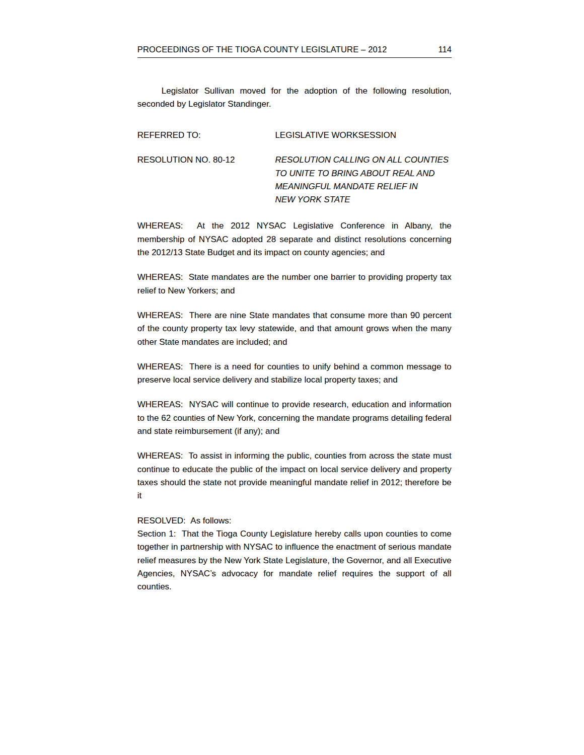PROCEEDINGS OF THE TIOGA COUNTY LEGISLATURE – 2012 114
Legislator Sullivan moved for the adoption of the following resolution, seconded by Legislator Standinger.
REFERRED TO:
LEGISLATIVE WORKSESSION
RESOLUTION NO. 80-12
RESOLUTION CALLING ON ALL COUNTIES TO UNITE TO BRING ABOUT REAL AND MEANINGFUL MANDATE RELIEF IN NEW YORK STATE
WHEREAS: At the 2012 NYSAC Legislative Conference in Albany, the membership of NYSAC adopted 28 separate and distinct resolutions concerning the 2012/13 State Budget and its impact on county agencies; and
WHEREAS: State mandates are the number one barrier to providing property tax relief to New Yorkers; and
WHEREAS: There are nine State mandates that consume more than 90 percent of the county property tax levy statewide, and that amount grows when the many other State mandates are included; and
WHEREAS: There is a need for counties to unify behind a common message to preserve local service delivery and stabilize local property taxes; and
WHEREAS: NYSAC will continue to provide research, education and information to the 62 counties of New York, concerning the mandate programs detailing federal and state reimbursement (if any); and
WHEREAS: To assist in informing the public, counties from across the state must continue to educate the public of the impact on local service delivery and property taxes should the state not provide meaningful mandate relief in 2012; therefore be it
RESOLVED: As follows:
Section 1: That the Tioga County Legislature hereby calls upon counties to come together in partnership with NYSAC to influence the enactment of serious mandate relief measures by the New York State Legislature, the Governor, and all Executive Agencies, NYSAC’s advocacy for mandate relief requires the support of all counties.